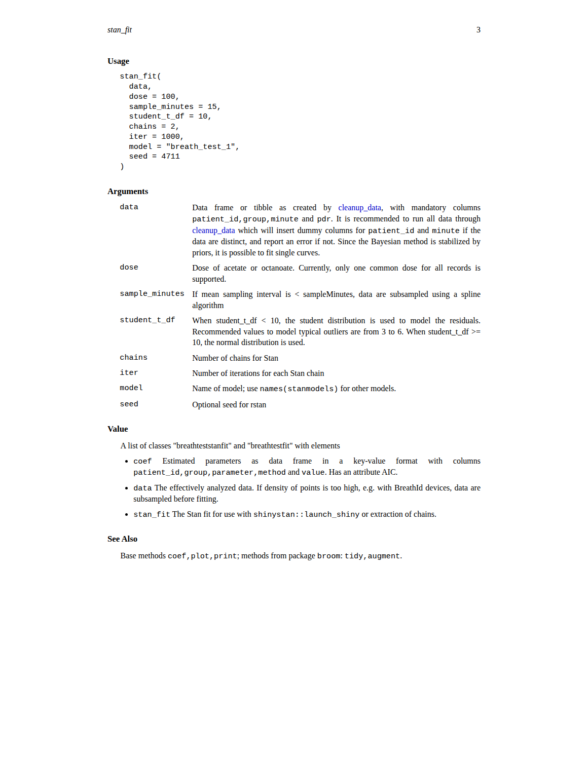stan_fit 3
Usage
stan_fit(
  data,
  dose = 100,
  sample_minutes = 15,
  student_t_df = 10,
  chains = 2,
  iter = 1000,
  model = "breath_test_1",
  seed = 4711
)
Arguments
data
Data frame or tibble as created by cleanup_data, with mandatory columns patient_id,group,minute and pdr. It is recommended to run all data through cleanup_data which will insert dummy columns for patient_id and minute if the data are distinct, and report an error if not. Since the Bayesian method is stabilized by priors, it is possible to fit single curves.
dose
Dose of acetate or octanoate. Currently, only one common dose for all records is supported.
sample_minutes
If mean sampling interval is < sampleMinutes, data are subsampled using a spline algorithm
student_t_df
When student_t_df < 10, the student distribution is used to model the residuals. Recommended values to model typical outliers are from 3 to 6. When student_t_df >= 10, the normal distribution is used.
chains
Number of chains for Stan
iter
Number of iterations for each Stan chain
model
Name of model; use names(stanmodels) for other models.
seed
Optional seed for rstan
Value
A list of classes "breathteststanfit" and "breathtestfit" with elements
coef Estimated parameters as data frame in a key-value format with columns patient_id,group,parameter,method and value. Has an attribute AIC.
data The effectively analyzed data. If density of points is too high, e.g. with BreathId devices, data are subsampled before fitting.
stan_fit The Stan fit for use with shinystan::launch_shiny or extraction of chains.
See Also
Base methods coef,plot,print; methods from package broom: tidy,augment.